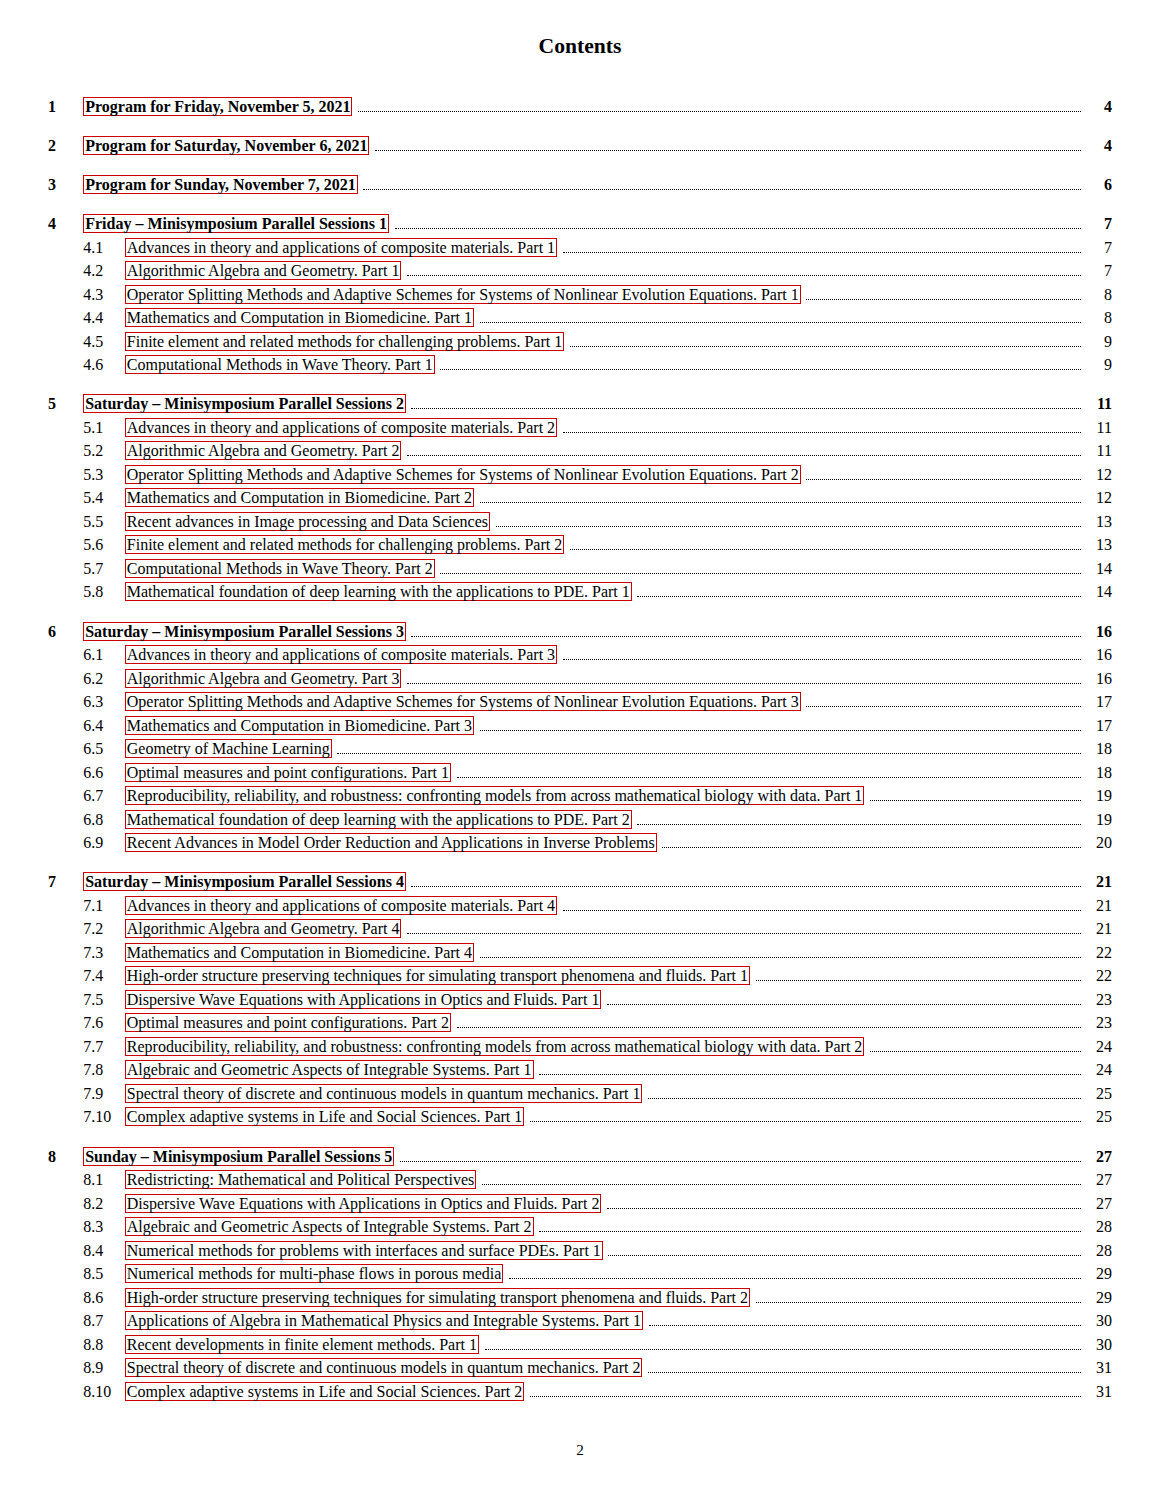Contents
1 Program for Friday, November 5, 2021 4
2 Program for Saturday, November 6, 2021 4
3 Program for Sunday, November 7, 2021 6
4 Friday – Minisymposium Parallel Sessions 1 7
4.1 Advances in theory and applications of composite materials. Part 1 7
4.2 Algorithmic Algebra and Geometry. Part 1 7
4.3 Operator Splitting Methods and Adaptive Schemes for Systems of Nonlinear Evolution Equations. Part 1 8
4.4 Mathematics and Computation in Biomedicine. Part 1 8
4.5 Finite element and related methods for challenging problems. Part 1 9
4.6 Computational Methods in Wave Theory. Part 1 9
5 Saturday – Minisymposium Parallel Sessions 2 11
5.1 Advances in theory and applications of composite materials. Part 2 11
5.2 Algorithmic Algebra and Geometry. Part 2 11
5.3 Operator Splitting Methods and Adaptive Schemes for Systems of Nonlinear Evolution Equations. Part 2 12
5.4 Mathematics and Computation in Biomedicine. Part 2 12
5.5 Recent advances in Image processing and Data Sciences 13
5.6 Finite element and related methods for challenging problems. Part 2 13
5.7 Computational Methods in Wave Theory. Part 2 14
5.8 Mathematical foundation of deep learning with the applications to PDE. Part 1 14
6 Saturday – Minisymposium Parallel Sessions 3 16
6.1 Advances in theory and applications of composite materials. Part 3 16
6.2 Algorithmic Algebra and Geometry. Part 3 16
6.3 Operator Splitting Methods and Adaptive Schemes for Systems of Nonlinear Evolution Equations. Part 3 17
6.4 Mathematics and Computation in Biomedicine. Part 3 17
6.5 Geometry of Machine Learning 18
6.6 Optimal measures and point configurations. Part 1 18
6.7 Reproducibility, reliability, and robustness: confronting models from across mathematical biology with data. Part 1 19
6.8 Mathematical foundation of deep learning with the applications to PDE. Part 2 19
6.9 Recent Advances in Model Order Reduction and Applications in Inverse Problems 20
7 Saturday – Minisymposium Parallel Sessions 4 21
7.1 Advances in theory and applications of composite materials. Part 4 21
7.2 Algorithmic Algebra and Geometry. Part 4 21
7.3 Mathematics and Computation in Biomedicine. Part 4 22
7.4 High-order structure preserving techniques for simulating transport phenomena and fluids. Part 1 22
7.5 Dispersive Wave Equations with Applications in Optics and Fluids. Part 1 23
7.6 Optimal measures and point configurations. Part 2 23
7.7 Reproducibility, reliability, and robustness: confronting models from across mathematical biology with data. Part 2 24
7.8 Algebraic and Geometric Aspects of Integrable Systems. Part 1 24
7.9 Spectral theory of discrete and continuous models in quantum mechanics. Part 1 25
7.10 Complex adaptive systems in Life and Social Sciences. Part 1 25
8 Sunday – Minisymposium Parallel Sessions 5 27
8.1 Redistricting: Mathematical and Political Perspectives 27
8.2 Dispersive Wave Equations with Applications in Optics and Fluids. Part 2 27
8.3 Algebraic and Geometric Aspects of Integrable Systems. Part 2 28
8.4 Numerical methods for problems with interfaces and surface PDEs. Part 1 28
8.5 Numerical methods for multi-phase flows in porous media 29
8.6 High-order structure preserving techniques for simulating transport phenomena and fluids. Part 2 29
8.7 Applications of Algebra in Mathematical Physics and Integrable Systems. Part 1 30
8.8 Recent developments in finite element methods. Part 1 30
8.9 Spectral theory of discrete and continuous models in quantum mechanics. Part 2 31
8.10 Complex adaptive systems in Life and Social Sciences. Part 2 31
2